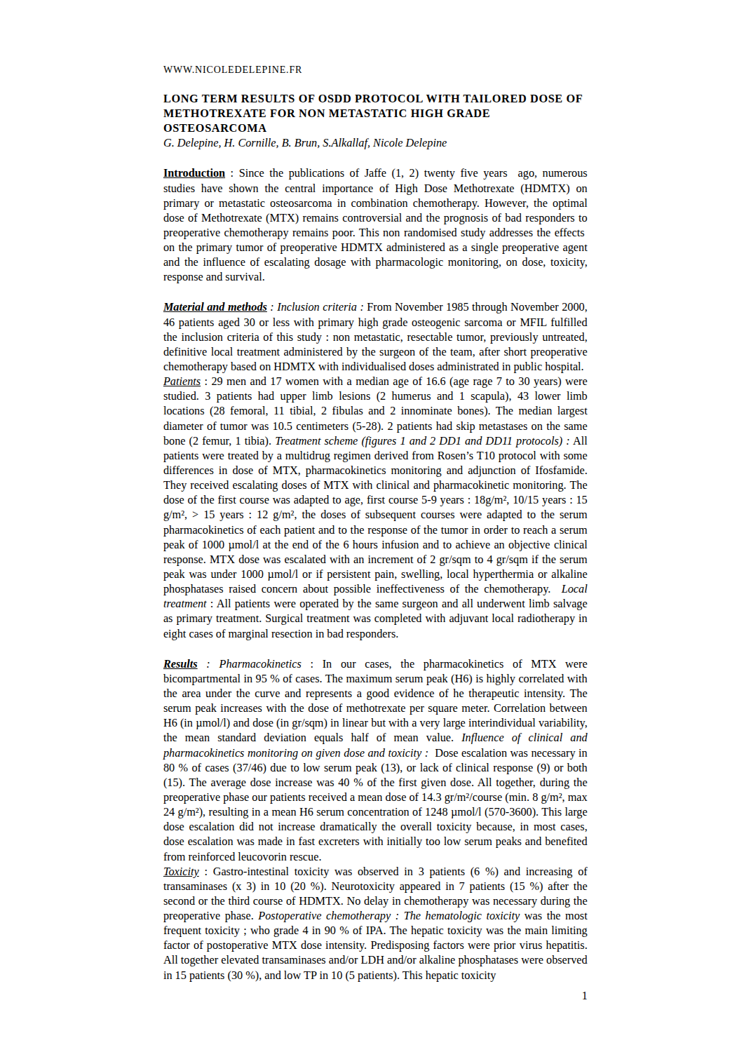WWW.NICOLEDELEPINE.FR
LONG TERM RESULTS OF OSDD PROTOCOL WITH TAILORED DOSE OF METHOTREXATE FOR NON METASTATIC HIGH GRADE OSTEOSARCOMA
G. Delepine, H. Cornille, B. Brun, S.Alkallaf, Nicole Delepine
Introduction : Since the publications of Jaffe (1, 2) twenty five years ago, numerous studies have shown the central importance of High Dose Methotrexate (HDMTX) on primary or metastatic osteosarcoma in combination chemotherapy. However, the optimal dose of Methotrexate (MTX) remains controversial and the prognosis of bad responders to preoperative chemotherapy remains poor. This non randomised study addresses the effects on the primary tumor of preoperative HDMTX administered as a single preoperative agent and the influence of escalating dosage with pharmacologic monitoring, on dose, toxicity, response and survival.
Material and methods : Inclusion criteria : From November 1985 through November 2000, 46 patients aged 30 or less with primary high grade osteogenic sarcoma or MFIL fulfilled the inclusion criteria of this study : non metastatic, resectable tumor, previously untreated, definitive local treatment administered by the surgeon of the team, after short preoperative chemotherapy based on HDMTX with individualised doses administrated in public hospital.
Patients : 29 men and 17 women with a median age of 16.6 (age rage 7 to 30 years) were studied. 3 patients had upper limb lesions (2 humerus and 1 scapula), 43 lower limb locations (28 femoral, 11 tibial, 2 fibulas and 2 innominate bones). The median largest diameter of tumor was 10.5 centimeters (5-28). 2 patients had skip metastases on the same bone (2 femur, 1 tibia). Treatment scheme (figures 1 and 2 DD1 and DD11 protocols) : All patients were treated by a multidrug regimen derived from Rosen’s T10 protocol with some differences in dose of MTX, pharmacokinetics monitoring and adjunction of Ifosfamide. They received escalating doses of MTX with clinical and pharmacokinetic monitoring. The dose of the first course was adapted to age, first course 5-9 years : 18g/m², 10/15 years : 15 g/m², > 15 years : 12 g/m², the doses of subsequent courses were adapted to the serum pharmacokinetics of each patient and to the response of the tumor in order to reach a serum peak of 1000 µmol/l at the end of the 6 hours infusion and to achieve an objective clinical response. MTX dose was escalated with an increment of 2 gr/sqm to 4 gr/sqm if the serum peak was under 1000 µmol/l or if persistent pain, swelling, local hyperthermia or alkaline phosphatases raised concern about possible ineffectiveness of the chemotherapy. Local treatment : All patients were operated by the same surgeon and all underwent limb salvage as primary treatment. Surgical treatment was completed with adjuvant local radiotherapy in eight cases of marginal resection in bad responders.
Results : Pharmacokinetics : In our cases, the pharmacokinetics of MTX were bicompartmental in 95 % of cases. The maximum serum peak (H6) is highly correlated with the area under the curve and represents a good evidence of he therapeutic intensity. The serum peak increases with the dose of methotrexate per square meter. Correlation between H6 (in µmol/l) and dose (in gr/sqm) in linear but with a very large interindividual variability, the mean standard deviation equals half of mean value. Influence of clinical and pharmacokinetics monitoring on given dose and toxicity : Dose escalation was necessary in 80 % of cases (37/46) due to low serum peak (13), or lack of clinical response (9) or both (15). The average dose increase was 40 % of the first given dose. All together, during the preoperative phase our patients received a mean dose of 14.3 gr/m²/course (min. 8 g/m², max 24 g/m²), resulting in a mean H6 serum concentration of 1248 µmol/l (570-3600). This large dose escalation did not increase dramatically the overall toxicity because, in most cases, dose escalation was made in fast excreters with initially too low serum peaks and benefited from reinforced leucovorin rescue.
Toxicity : Gastro-intestinal toxicity was observed in 3 patients (6 %) and increasing of transaminases (x 3) in 10 (20 %). Neurotoxicity appeared in 7 patients (15 %) after the second or the third course of HDMTX. No delay in chemotherapy was necessary during the preoperative phase. Postoperative chemotherapy : The hematologic toxicity was the most frequent toxicity ; who grade 4 in 90 % of IPA. The hepatic toxicity was the main limiting factor of postoperative MTX dose intensity. Predisposing factors were prior virus hepatitis. All together elevated transaminases and/or LDH and/or alkaline phosphatases were observed in 15 patients (30 %), and low TP in 10 (5 patients). This hepatic toxicity
1